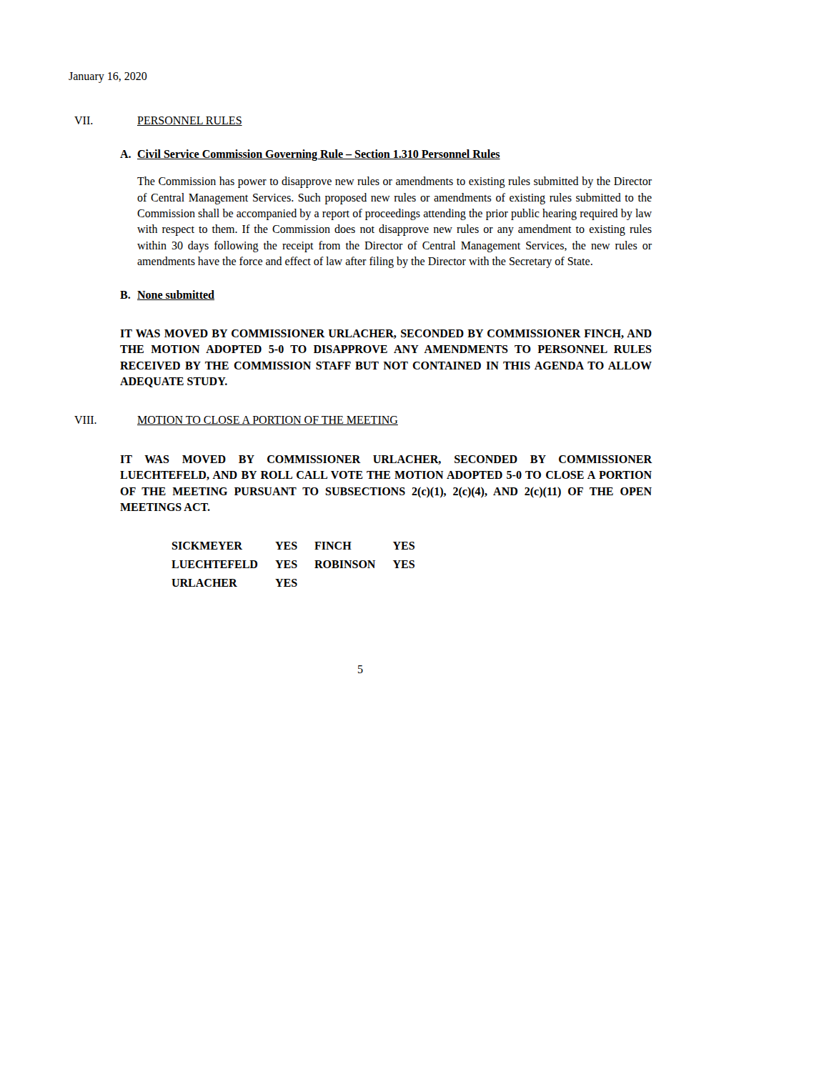January 16, 2020
VII. PERSONNEL RULES
A. Civil Service Commission Governing Rule – Section 1.310 Personnel Rules
The Commission has power to disapprove new rules or amendments to existing rules submitted by the Director of Central Management Services. Such proposed new rules or amendments of existing rules submitted to the Commission shall be accompanied by a report of proceedings attending the prior public hearing required by law with respect to them. If the Commission does not disapprove new rules or any amendment to existing rules within 30 days following the receipt from the Director of Central Management Services, the new rules or amendments have the force and effect of law after filing by the Director with the Secretary of State.
B. None submitted
IT WAS MOVED BY COMMISSIONER URLACHER, SECONDED BY COMMISSIONER FINCH, AND THE MOTION ADOPTED 5-0 TO DISAPPROVE ANY AMENDMENTS TO PERSONNEL RULES RECEIVED BY THE COMMISSION STAFF BUT NOT CONTAINED IN THIS AGENDA TO ALLOW ADEQUATE STUDY.
VIII. MOTION TO CLOSE A PORTION OF THE MEETING
IT WAS MOVED BY COMMISSIONER URLACHER, SECONDED BY COMMISSIONER LUECHTEFELD, AND BY ROLL CALL VOTE THE MOTION ADOPTED 5-0 TO CLOSE A PORTION OF THE MEETING PURSUANT TO SUBSECTIONS 2(c)(1), 2(c)(4), AND 2(c)(11) OF THE OPEN MEETINGS ACT.
| SICKMEYER | YES | FINCH | YES |
| LUECHTEFELD | YES | ROBINSON | YES |
| URLACHER | YES | | |
5